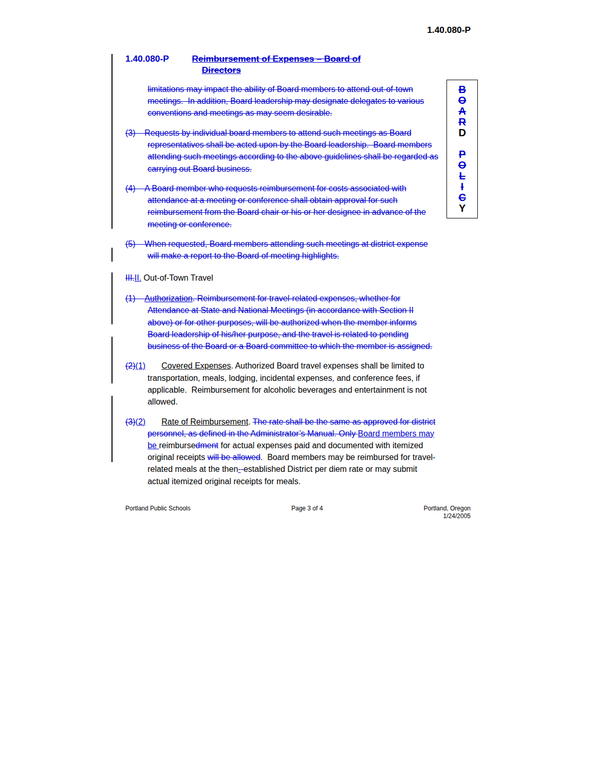1.40.080-P
B O A R D P O L I C Y
1.40.080-PReimbursement of Expenses – Board of Directors
limitations may impact the ability of Board members to attend out-of-town meetings. In addition, Board leadership may designate delegates to various conventions and meetings as may seem desirable.
(3) Requests by individual board members to attend such meetings as Board representatives shall be acted upon by the Board leadership. Board members attending such meetings according to the above guidelines shall be regarded as carrying out Board business.
(4) A Board member who requests reimbursement for costs associated with attendance at a meeting or conference shall obtain approval for such reimbursement from the Board chair or his or her designee in advance of the meeting or conference.
(5) When requested, Board members attending such meetings at district expense will make a report to the Board of meeting highlights.
III. II. Out-of-Town Travel
(1) Authorization. Reimbursement for travel-related expenses, whether for Attendance at State and National Meetings (in accordance with Section II above) or for other purposes, will be authorized when the member informs Board leadership of his/her purpose, and the travel is related to pending business of the Board or a Board committee to which the member is assigned.
(2)(1) Covered Expenses. Authorized Board travel expenses shall be limited to transportation, meals, lodging, incidental expenses, and conference fees, if applicable. Reimbursement for alcoholic beverages and entertainment is not allowed.
(3)(2) Rate of Reimbursement. The rate shall be the same as approved for district personnel, as defined in the Administrator’s Manual. Only Board members may be reimbursedment for actual expenses paid and documented with itemized original receipts will be allowed. Board members may be reimbursed for travel-related meals at the then--established District per diem rate or may submit actual itemized original receipts for meals.
Portland Public Schools
Page 3 of 4
Portland, Oregon
1/24/2005